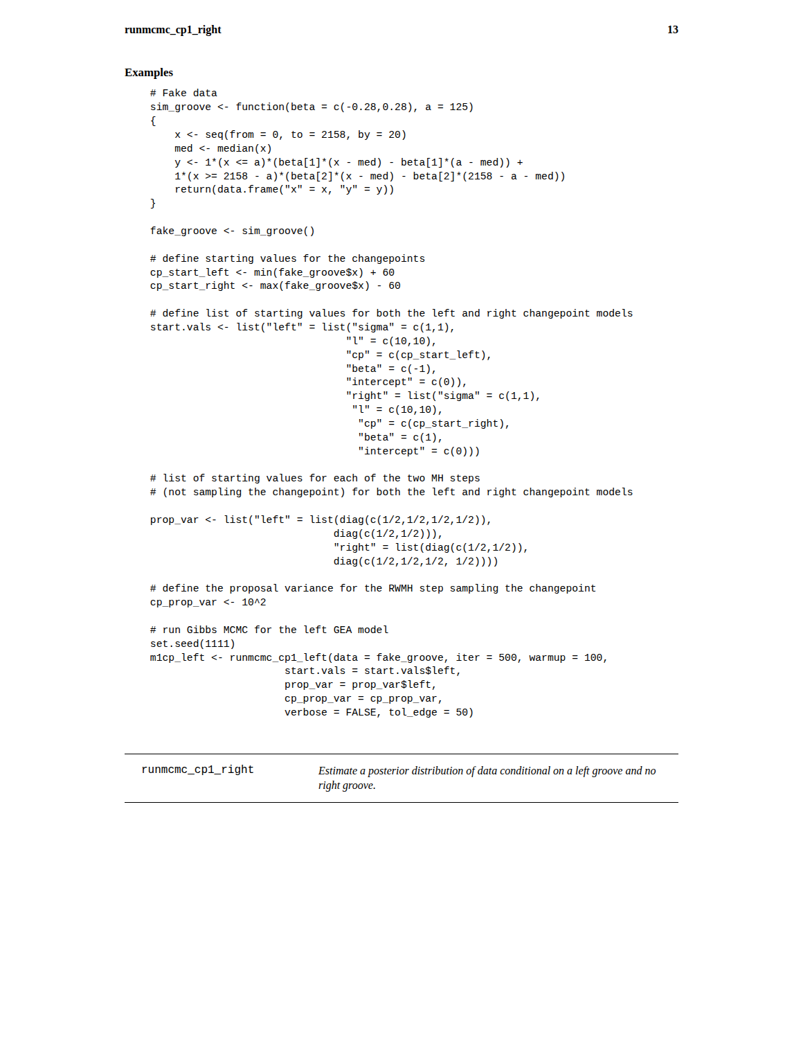runmcmc_cp1_right 13
Examples
# Fake data
sim_groove <- function(beta = c(-0.28,0.28), a = 125)
{
    x <- seq(from = 0, to = 2158, by = 20)
    med <- median(x)
    y <- 1*(x <= a)*(beta[1]*(x - med) - beta[1]*(a - med)) +
    1*(x >= 2158 - a)*(beta[2]*(x - med) - beta[2]*(2158 - a - med))
    return(data.frame("x" = x, "y" = y))
}

fake_groove <- sim_groove()

# define starting values for the changepoints
cp_start_left <- min(fake_groove$x) + 60
cp_start_right <- max(fake_groove$x) - 60

# define list of starting values for both the left and right changepoint models
start.vals <- list("left" = list("sigma" = c(1,1),
                                "l" = c(10,10),
                                "cp" = c(cp_start_left),
                                "beta" = c(-1),
                                "intercept" = c(0)),
                                "right" = list("sigma" = c(1,1),
                                 "l" = c(10,10),
                                  "cp" = c(cp_start_right),
                                  "beta" = c(1),
                                  "intercept" = c(0)))

# list of starting values for each of the two MH steps
# (not sampling the changepoint) for both the left and right changepoint models

prop_var <- list("left" = list(diag(c(1/2,1/2,1/2,1/2)),
                              diag(c(1/2,1/2))),
                              "right" = list(diag(c(1/2,1/2)),
                              diag(c(1/2,1/2,1/2, 1/2))))

# define the proposal variance for the RWMH step sampling the changepoint
cp_prop_var <- 10^2

# run Gibbs MCMC for the left GEA model
set.seed(1111)
m1cp_left <- runmcmc_cp1_left(data = fake_groove, iter = 500, warmup = 100,
                      start.vals = start.vals$left,
                      prop_var = prop_var$left,
                      cp_prop_var = cp_prop_var,
                      verbose = FALSE, tol_edge = 50)
| runmcmc_cp1_right | Estimate a posterior distribution of data conditional on a left groove and no right groove. |